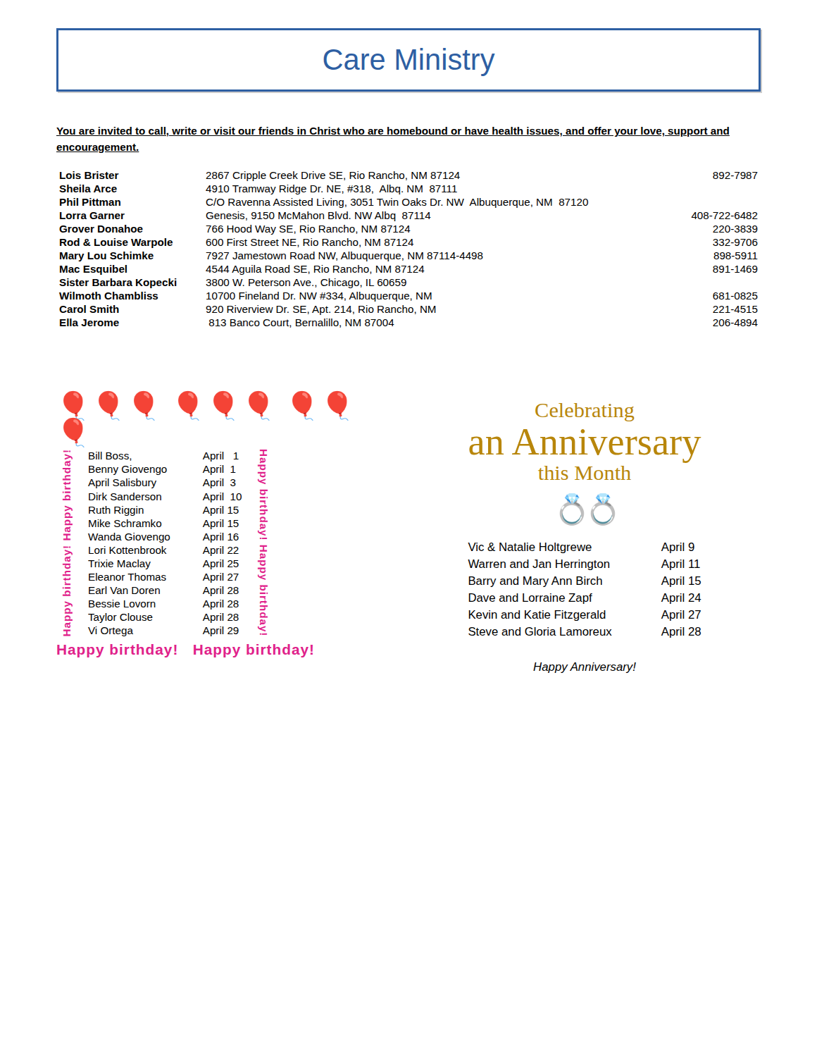Care Ministry
You are invited to call, write or visit our friends in Christ who are homebound or have health issues, and offer your love, support and encouragement.
| Lois Brister | 2867 Cripple Creek Drive SE, Rio Rancho, NM 87124 | 892-7987 |
| Sheila Arce | 4910 Tramway Ridge Dr. NE, #318, Albq. NM 87111 | |
| Phil Pittman | C/O Ravenna Assisted Living, 3051 Twin Oaks Dr. NW Albuquerque, NM 87120 | |
| Lorra Garner | Genesis, 9150 McMahon Blvd. NW Albq 87114 | 408-722-6482 |
| Grover Donahoe | 766 Hood Way SE, Rio Rancho, NM 87124 | 220-3839 |
| Rod & Louise Warpole | 600 First Street NE, Rio Rancho, NM 87124 | 332-9706 |
| Mary Lou Schimke | 7927 Jamestown Road NW, Albuquerque, NM 87114-4498 | 898-5911 |
| Mac Esquibel | 4544 Aguila Road SE, Rio Rancho, NM 87124 | 891-1469 |
| Sister Barbara Kopecki | 3800 W. Peterson Ave., Chicago, IL 60659 | |
| Wilmoth Chambliss | 10700 Fineland Dr. NW #334, Albuquerque, NM | 681-0825 |
| Carol Smith | 920 Riverview Dr. SE, Apt. 214, Rio Rancho, NM | 221-4515 |
| Ella Jerome | 813 Banco Court, Bernalillo, NM 87004 | 206-4894 |
🎈🎈🎈 🎈🎈🎈 🎈🎈🎈
Happy birthday! Happy birthday!
| Bill Boss, | April 1 |
| Benny Giovengo | April 1 |
| April Salisbury | April 3 |
| Dirk Sanderson | April 10 |
| Ruth Riggin | April 15 |
| Mike Schramko | April 15 |
| Wanda Giovengo | April 16 |
| Lori Kottenbrook | April 22 |
| Trixie Maclay | April 25 |
| Eleanor Thomas | April 27 |
| Earl Van Doren | April 28 |
| Bessie Lovorn | April 28 |
| Taylor Clouse | April 28 |
| Vi Ortega | April 29 |
Happy birthday! Happy birthday!
Happy birthday! Happy birthday!
Celebrating
an Anniversary
this Month
💍💍
| Vic & Natalie Holtgrewe | April 9 |
| Warren and Jan Herrington | April 11 |
| Barry and Mary Ann Birch | April 15 |
| Dave and Lorraine Zapf | April 24 |
| Kevin and Katie Fitzgerald | April 27 |
| Steve and Gloria Lamoreux | April 28 |
Happy Anniversary!